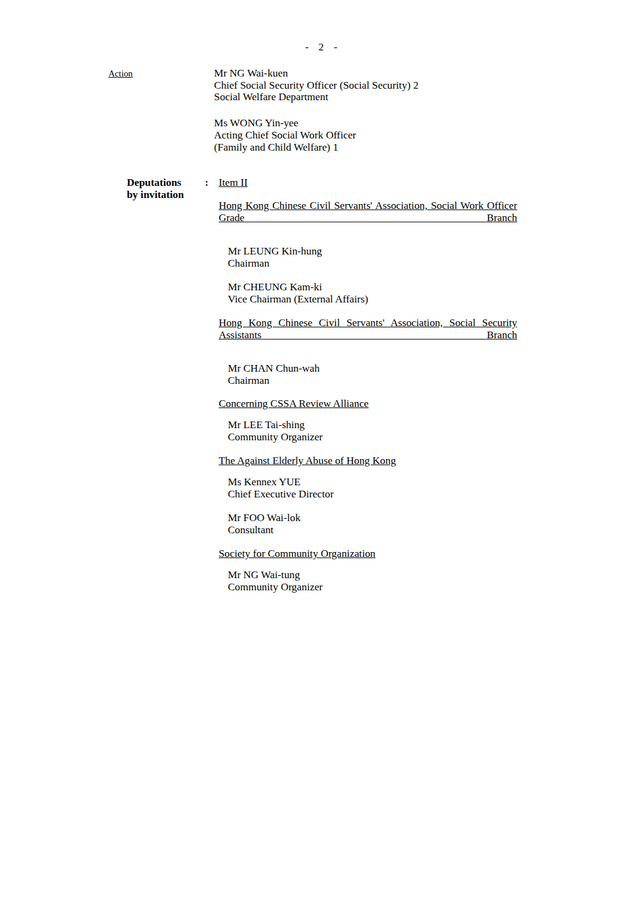- 2 -
Action
Mr NG Wai-kuen
Chief Social Security Officer (Social Security) 2
Social Welfare Department
Ms WONG Yin-yee
Acting Chief Social Work Officer
(Family and Child Welfare) 1
Deputations
by invitation
:
Item II
Hong Kong Chinese Civil Servants' Association, Social Work Officer Grade Branch
Mr LEUNG Kin-hung
Chairman
Mr CHEUNG Kam-ki
Vice Chairman (External Affairs)
Hong Kong Chinese Civil Servants' Association, Social Security Assistants Branch
Mr CHAN Chun-wah
Chairman
Concerning CSSA Review Alliance
Mr LEE Tai-shing
Community Organizer
The Against Elderly Abuse of Hong Kong
Ms Kennex YUE
Chief Executive Director
Mr FOO Wai-lok
Consultant
Society for Community Organization
Mr NG Wai-tung
Community Organizer